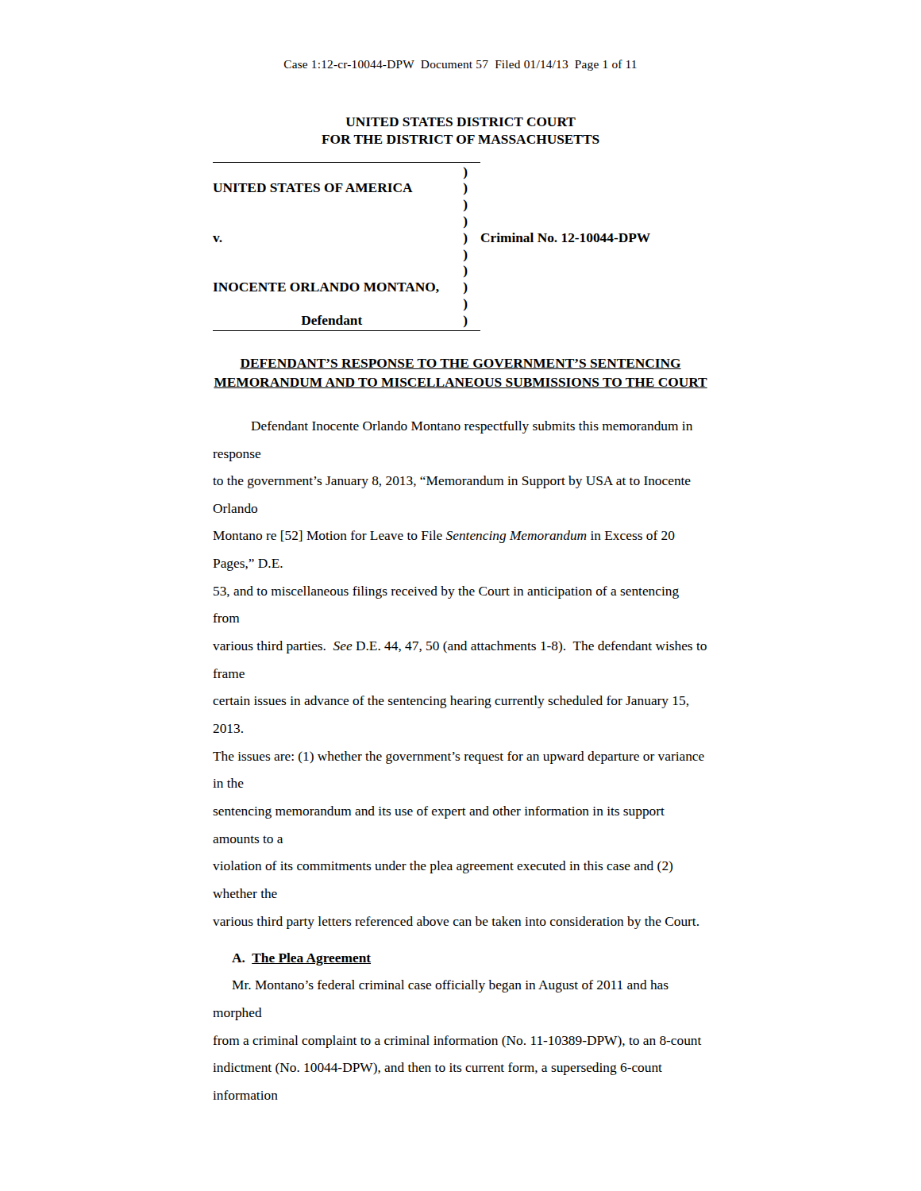Case 1:12-cr-10044-DPW Document 57 Filed 01/14/13 Page 1 of 11
UNITED STATES DISTRICT COURT
FOR THE DISTRICT OF MASSACHUSETTS
| | ) | |
| UNITED STATES OF AMERICA | ) | |
| | ) | |
| | ) | |
| v. | ) | Criminal No. 12-10044-DPW |
| | ) | |
| | ) | |
| INOCENTE ORLANDO MONTANO, | ) | |
| | ) | |
| Defendant | ) | |
DEFENDANT’S RESPONSE TO THE GOVERNMENT’S SENTENCING
MEMORANDUM AND TO MISCELLANEOUS SUBMISSIONS TO THE COURT
Defendant Inocente Orlando Montano respectfully submits this memorandum in response
to the government’s January 8, 2013, “Memorandum in Support by USA at to Inocente Orlando
Montano re [52] Motion for Leave to File Sentencing Memorandum in Excess of 20 Pages,” D.E.
53, and to miscellaneous filings received by the Court in anticipation of a sentencing from
various third parties. See D.E. 44, 47, 50 (and attachments 1-8). The defendant wishes to frame
certain issues in advance of the sentencing hearing currently scheduled for January 15, 2013.
The issues are: (1) whether the government’s request for an upward departure or variance in the
sentencing memorandum and its use of expert and other information in its support amounts to a
violation of its commitments under the plea agreement executed in this case and (2) whether the
various third party letters referenced above can be taken into consideration by the Court.
A. The Plea Agreement
Mr. Montano’s federal criminal case officially began in August of 2011 and has morphed
from a criminal complaint to a criminal information (No. 11-10389-DPW), to an 8-count
indictment (No. 10044-DPW), and then to its current form, a superseding 6-count information